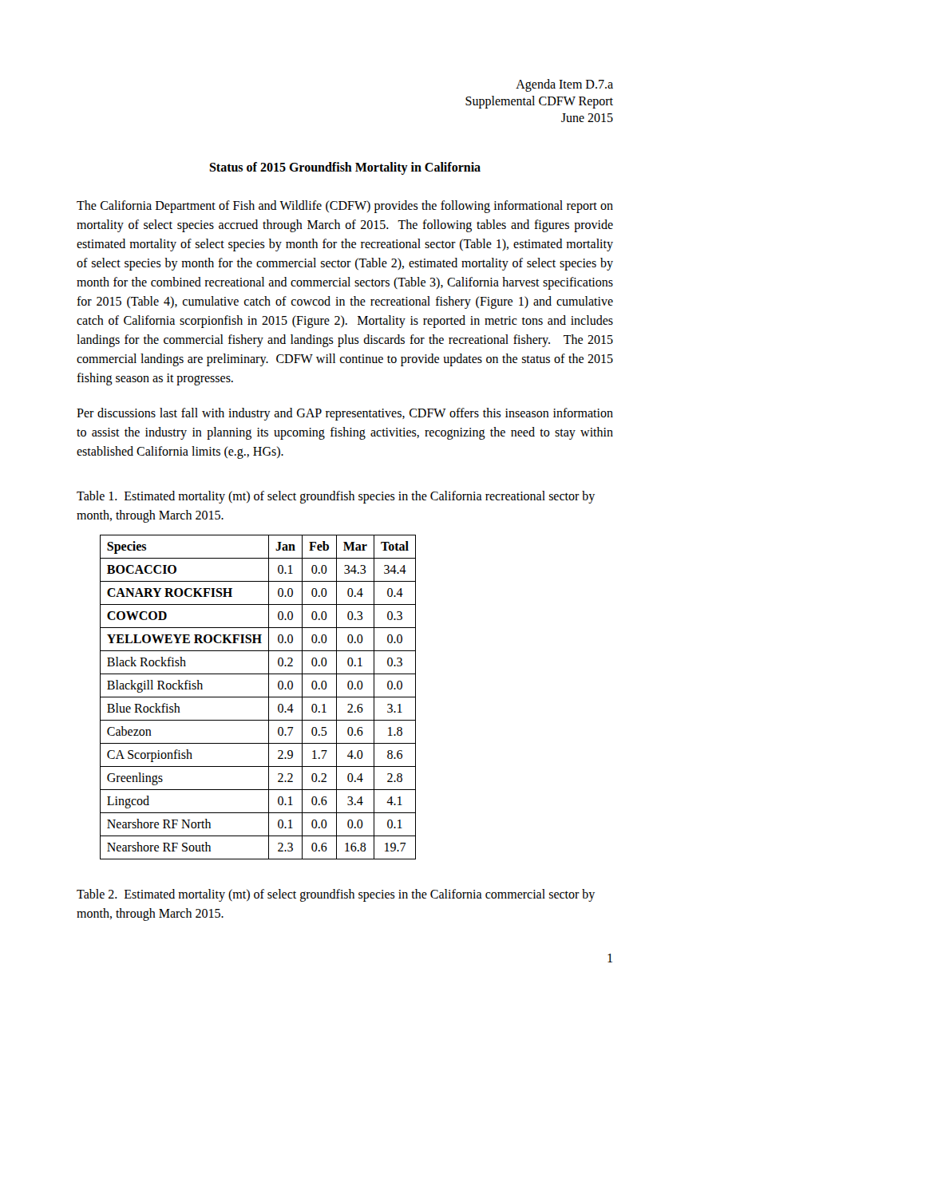Agenda Item D.7.a
Supplemental CDFW Report
June 2015
Status of 2015 Groundfish Mortality in California
The California Department of Fish and Wildlife (CDFW) provides the following informational report on mortality of select species accrued through March of 2015. The following tables and figures provide estimated mortality of select species by month for the recreational sector (Table 1), estimated mortality of select species by month for the commercial sector (Table 2), estimated mortality of select species by month for the combined recreational and commercial sectors (Table 3), California harvest specifications for 2015 (Table 4), cumulative catch of cowcod in the recreational fishery (Figure 1) and cumulative catch of California scorpionfish in 2015 (Figure 2). Mortality is reported in metric tons and includes landings for the commercial fishery and landings plus discards for the recreational fishery. The 2015 commercial landings are preliminary. CDFW will continue to provide updates on the status of the 2015 fishing season as it progresses.
Per discussions last fall with industry and GAP representatives, CDFW offers this inseason information to assist the industry in planning its upcoming fishing activities, recognizing the need to stay within established California limits (e.g., HGs).
Table 1. Estimated mortality (mt) of select groundfish species in the California recreational sector by month, through March 2015.
| Species | Jan | Feb | Mar | Total |
| --- | --- | --- | --- | --- |
| BOCACCIO | 0.1 | 0.0 | 34.3 | 34.4 |
| CANARY ROCKFISH | 0.0 | 0.0 | 0.4 | 0.4 |
| COWCOD | 0.0 | 0.0 | 0.3 | 0.3 |
| YELLOWEYE ROCKFISH | 0.0 | 0.0 | 0.0 | 0.0 |
| Black Rockfish | 0.2 | 0.0 | 0.1 | 0.3 |
| Blackgill Rockfish | 0.0 | 0.0 | 0.0 | 0.0 |
| Blue Rockfish | 0.4 | 0.1 | 2.6 | 3.1 |
| Cabezon | 0.7 | 0.5 | 0.6 | 1.8 |
| CA Scorpionfish | 2.9 | 1.7 | 4.0 | 8.6 |
| Greenlings | 2.2 | 0.2 | 0.4 | 2.8 |
| Lingcod | 0.1 | 0.6 | 3.4 | 4.1 |
| Nearshore RF North | 0.1 | 0.0 | 0.0 | 0.1 |
| Nearshore RF South | 2.3 | 0.6 | 16.8 | 19.7 |
Table 2. Estimated mortality (mt) of select groundfish species in the California commercial sector by month, through March 2015.
1